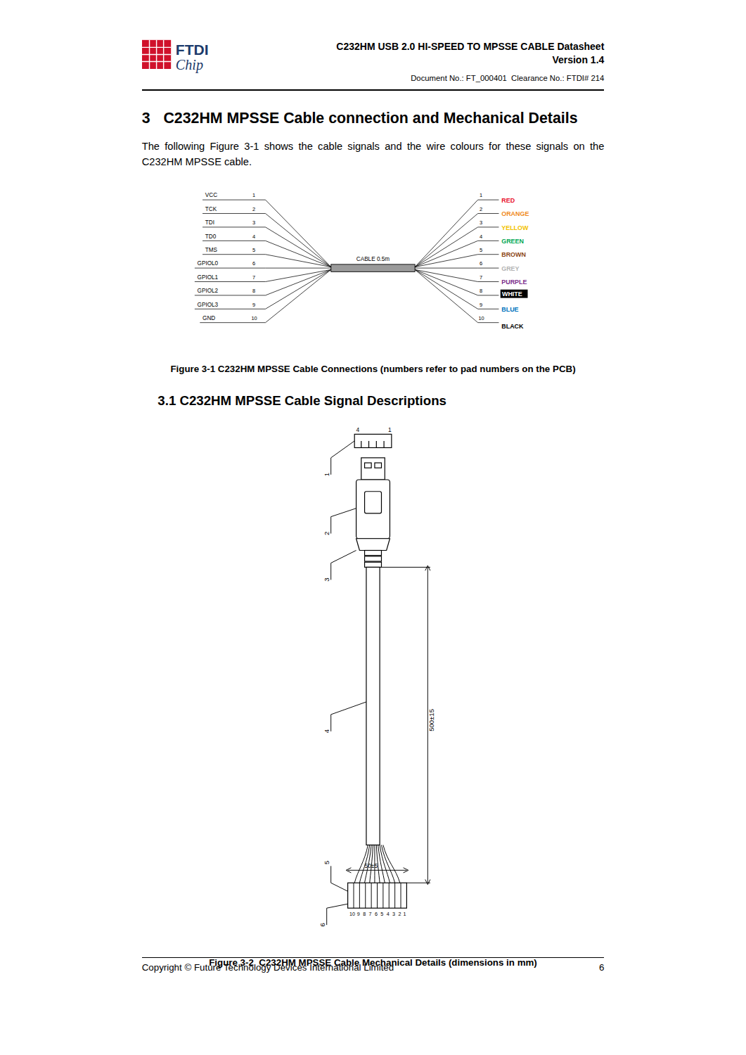FTDI Chip
C232HM USB 2.0 HI-SPEED TO MPSSE CABLE Datasheet
Version 1.4
Document No.: FT_000401 Clearance No.: FTDI# 214
3 C232HM MPSSE Cable connection and Mechanical Details
The following Figure 3-1 shows the cable signals and the wire colours for these signals on the C232HM MPSSE cable.
CABLE 0.5m VCC 1 TCK 2 TDI 3 TD0 4 TMS 5 GPIOL0 6 GPIOL1 7 GPIOL2 8 GPIOL3 9 GND 10 1 RED 2 ORANGE 3 YELLOW 4 GREEN 5 BROWN 6 GREY 7 PURPLE 8 WHITE 9 BLUE 10 BLACK
Figure 3-1 C232HM MPSSE Cable Connections (numbers refer to pad numbers on the PCB)
3.1 C232HM MPSSE Cable Signal Descriptions
4 1 10 9 8 7 6 5 4 3 2 1 1 2 3 4 5 6 500±15 50±5
Figure 3-2 C232HM MPSSE Cable Mechanical Details (dimensions in mm)
Copyright © Future Technology Devices International Limited
6